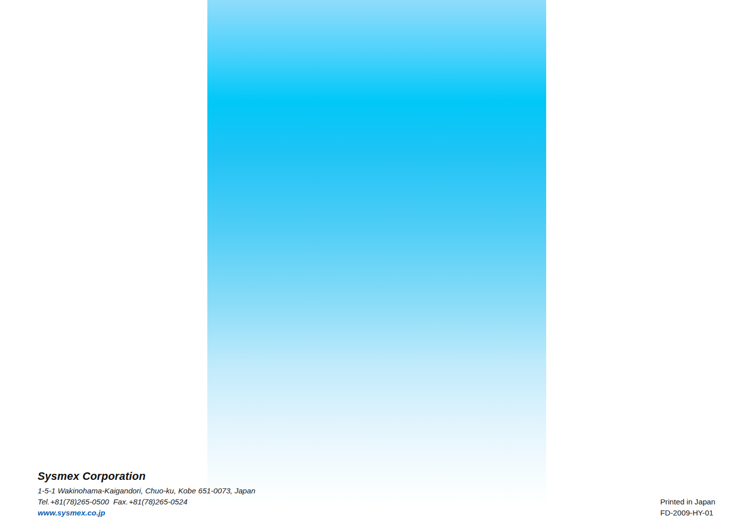Sysmex Corporation
1-5-1 Wakinohama-Kaigandori, Chuo-ku, Kobe 651-0073, Japan
Tel. +81(78)265-0500 Fax. +81(78)265-0524
www.sysmex.co.jp
Printed in Japan
FD-2009-HY-01